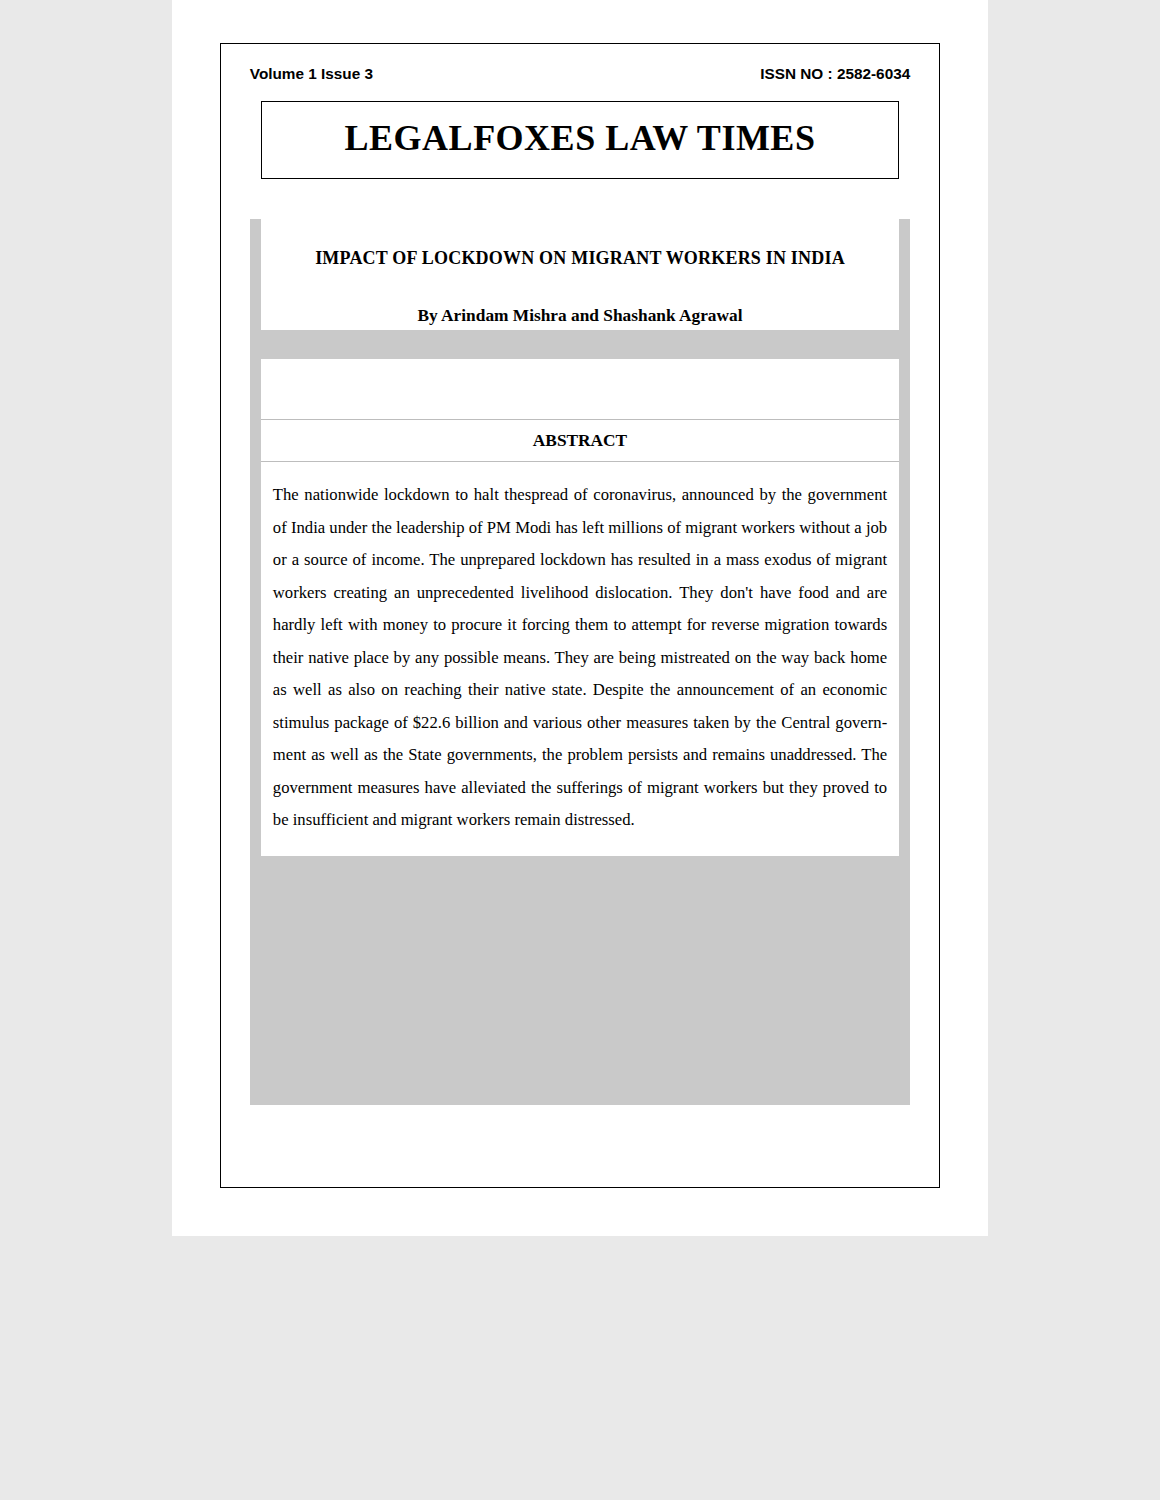Volume 1 Issue 3 ISSN NO : 2582-6034
LEGALFOXES LAW TIMES
IMPACT OF LOCKDOWN ON MIGRANT WORKERS IN INDIA
By Arindam Mishra and Shashank Agrawal
ABSTRACT
The nationwide lockdown to halt thespread of coronavirus, announced by the government of India under the leadership of PM Modi has left millions of migrant workers without a job or a source of income. The unprepared lockdown has resulted in a mass exodus of migrant workers creating an unprecedented livelihood dislocation. They don't have food and are hardly left with money to procure it forcing them to attempt for reverse migration towards their native place by any possible means. They are being mistreated on the way back home as well as also on reaching their native state. Despite the announcement of an economic stimulus package of $22.6 billion and various other measures taken by the Central government as well as the State governments, the problem persists and remains unaddressed. The government measures have alleviated the sufferings of migrant workers but they proved to be insufficient and migrant workers remain distressed.